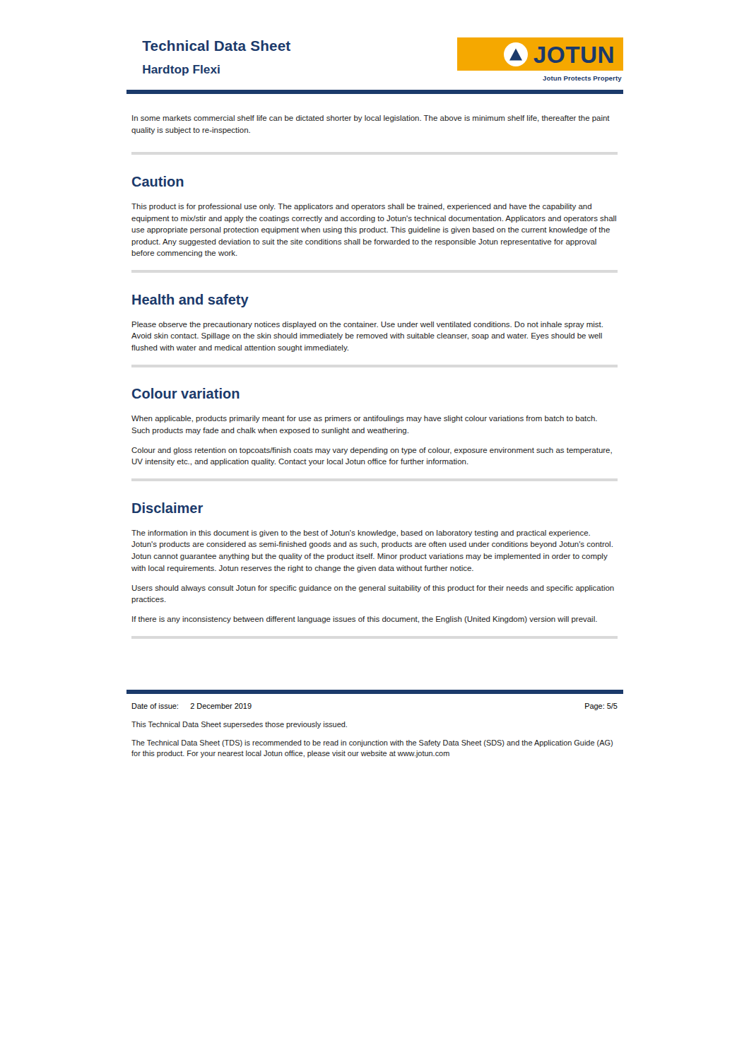Technical Data Sheet
Hardtop Flexi
JOTUN
Jotun Protects Property
In some markets commercial shelf life can be dictated shorter by local legislation. The above is minimum shelf life, thereafter the paint quality is subject to re-inspection.
Caution
This product is for professional use only. The applicators and operators shall be trained, experienced and have the capability and equipment to mix/stir and apply the coatings correctly and according to Jotun's technical documentation. Applicators and operators shall use appropriate personal protection equipment when using this product. This guideline is given based on the current knowledge of the product. Any suggested deviation to suit the site conditions shall be forwarded to the responsible Jotun representative for approval before commencing the work.
Health and safety
Please observe the precautionary notices displayed on the container. Use under well ventilated conditions. Do not inhale spray mist. Avoid skin contact. Spillage on the skin should immediately be removed with suitable cleanser, soap and water. Eyes should be well flushed with water and medical attention sought immediately.
Colour variation
When applicable, products primarily meant for use as primers or antifoulings may have slight colour variations from batch to batch. Such products may fade and chalk when exposed to sunlight and weathering.
Colour and gloss retention on topcoats/finish coats may vary depending on type of colour, exposure environment such as temperature, UV intensity etc., and application quality. Contact your local Jotun office for further information.
Disclaimer
The information in this document is given to the best of Jotun's knowledge, based on laboratory testing and practical experience. Jotun's products are considered as semi-finished goods and as such, products are often used under conditions beyond Jotun's control. Jotun cannot guarantee anything but the quality of the product itself. Minor product variations may be implemented in order to comply with local requirements. Jotun reserves the right to change the given data without further notice.
Users should always consult Jotun for specific guidance on the general suitability of this product for their needs and specific application practices.
If there is any inconsistency between different language issues of this document, the English (United Kingdom) version will prevail.
Date of issue: 2 December 2019
Page: 5/5
This Technical Data Sheet supersedes those previously issued.
The Technical Data Sheet (TDS) is recommended to be read in conjunction with the Safety Data Sheet (SDS) and the Application Guide (AG) for this product. For your nearest local Jotun office, please visit our website at www.jotun.com